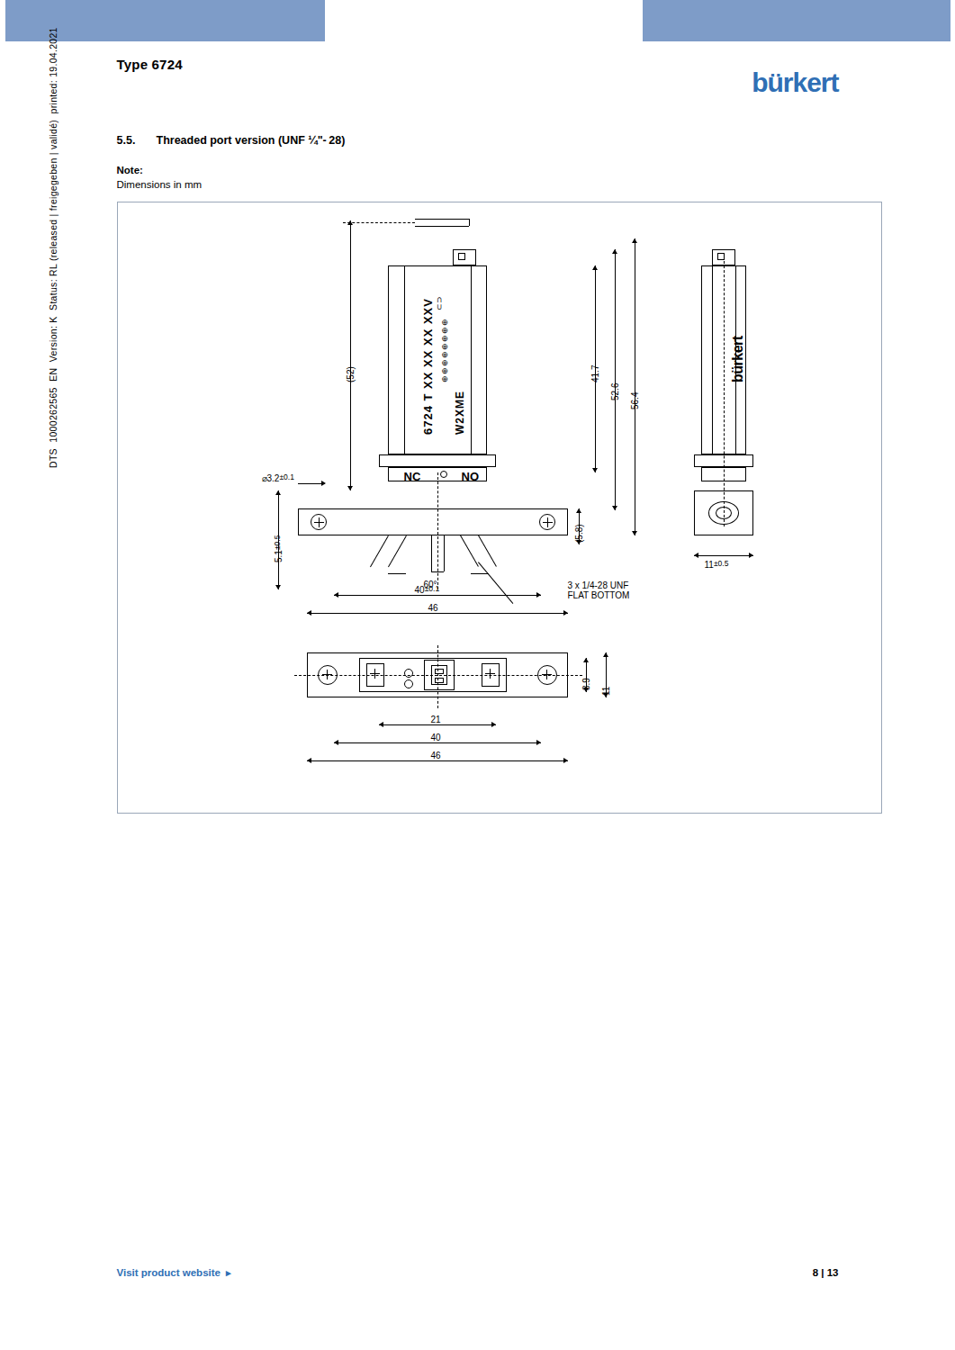Type 6724
bürkert
DTS 1000262565 EN Version: K Status: RL (released | freigegeben | validé) printed: 19.04.2021
5.5. Threaded port version (UNF ¼"- 28)
Note:
Dimensions in mm
6724 T XX XX XX XXV
W2XME
⊂⊃
⊕⊕⊕⊕⊕⊕⊕⊕
NC
NO
60°
40±0.1
46
⌀3.2±0.1
5.1±0.5
(5.8)
41.7
52.6
56.4
(52)
3 x 1/4-28 UNF
FLAT BOTTOM
bürkert
11±0.5
21
40
46
8.9
11
Visit product website ▸
8 | 13